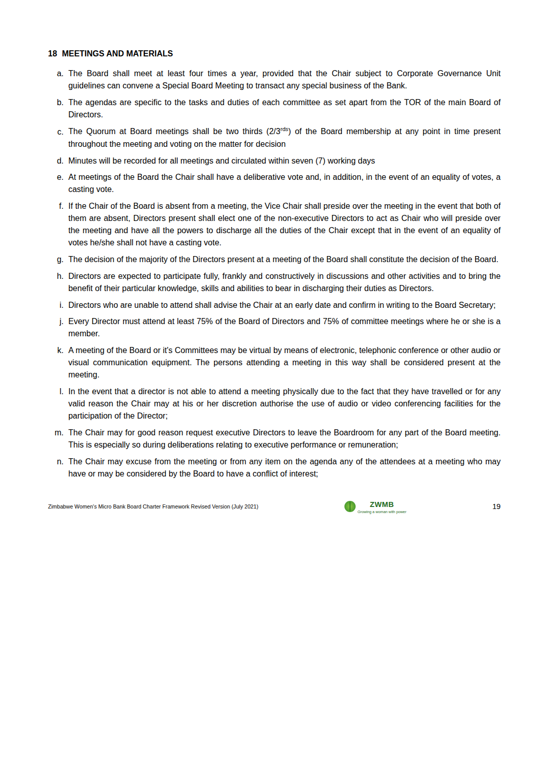18
MEETINGS AND MATERIALS
The Board shall meet at least four times a year, provided that the Chair subject to Corporate Governance Unit guidelines can convene a Special Board Meeting to transact any special business of the Bank.
The agendas are specific to the tasks and duties of each committee as set apart from the TOR of the main Board of Directors.
The Quorum at Board meetings shall be two thirds (2/3rds) of the Board membership at any point in time present throughout the meeting and voting on the matter for decision
Minutes will be recorded for all meetings and circulated within seven (7) working days
At meetings of the Board the Chair shall have a deliberative vote and, in addition, in the event of an equality of votes, a casting vote.
If the Chair of the Board is absent from a meeting, the Vice Chair shall preside over the meeting in the event that both of them are absent, Directors present shall elect one of the non-executive Directors to act as Chair who will preside over the meeting and have all the powers to discharge all the duties of the Chair except that in the event of an equality of votes he/she shall not have a casting vote.
The decision of the majority of the Directors present at a meeting of the Board shall constitute the decision of the Board.
Directors are expected to participate fully, frankly and constructively in discussions and other activities and to bring the benefit of their particular knowledge, skills and abilities to bear in discharging their duties as Directors.
Directors who are unable to attend shall advise the Chair at an early date and confirm in writing to the Board Secretary;
Every Director must attend at least 75% of the Board of Directors and 75% of committee meetings where he or she is a member.
A meeting of the Board or it's Committees may be virtual by means of electronic, telephonic conference or other audio or visual communication equipment. The persons attending a meeting in this way shall be considered present at the meeting.
In the event that a director is not able to attend a meeting physically due to the fact that they have travelled or for any valid reason the Chair may at his or her discretion authorise the use of audio or video conferencing facilities for the participation of the Director;
The Chair may for good reason request executive Directors to leave the Boardroom for any part of the Board meeting. This is especially so during deliberations relating to executive performance or remuneration;
The Chair may excuse from the meeting or from any item on the agenda any of the attendees at a meeting who may have or may be considered by the Board to have a conflict of interest;
Zimbabwe Women's Micro Bank Board Charter Framework Revised Version (July 2021)
ZWMB Growing a woman with power
19